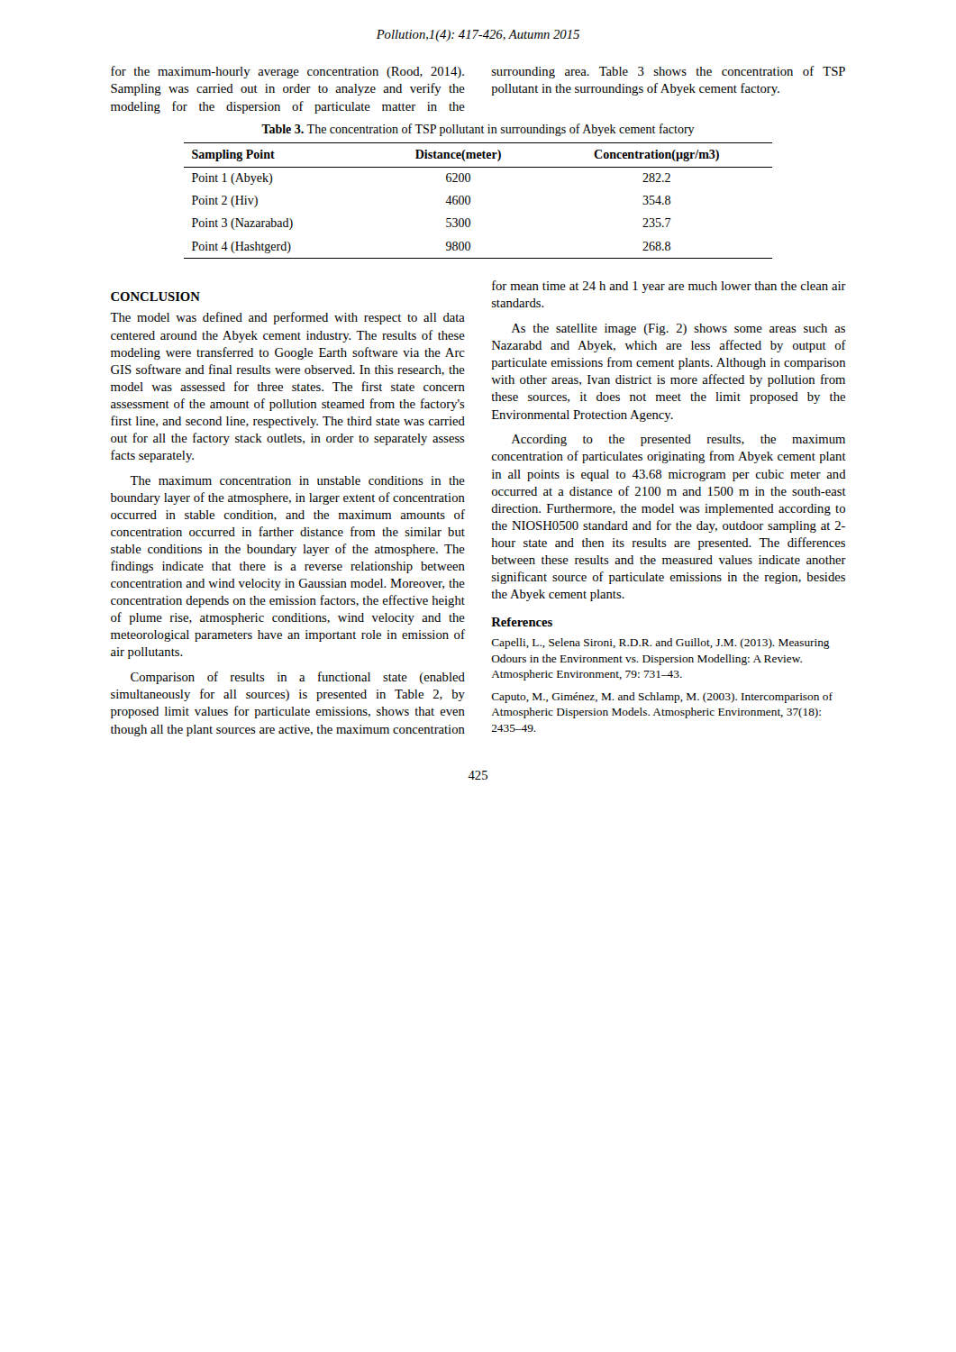Pollution,1(4): 417-426, Autumn 2015
for the maximum-hourly average concentration (Rood, 2014). Sampling was carried out in order to analyze and verify the modeling for the dispersion of particulate matter in the surrounding area. Table 3 shows the concentration of TSP pollutant in the surroundings of Abyek cement factory.
Table 3. The concentration of TSP pollutant in surroundings of Abyek cement factory
| Sampling Point | Distance(meter) | Concentration(µgr/m3) |
| --- | --- | --- |
| Point 1 (Abyek) | 6200 | 282.2 |
| Point 2 (Hiv) | 4600 | 354.8 |
| Point 3 (Nazarabad) | 5300 | 235.7 |
| Point 4 (Hashtgerd) | 9800 | 268.8 |
Conclusion
The model was defined and performed with respect to all data centered around the Abyek cement industry. The results of these modeling were transferred to Google Earth software via the Arc GIS software and final results were observed. In this research, the model was assessed for three states. The first state concern assessment of the amount of pollution steamed from the factory's first line, and second line, respectively. The third state was carried out for all the factory stack outlets, in order to separately assess facts separately.
The maximum concentration in unstable conditions in the boundary layer of the atmosphere, in larger extent of concentration occurred in stable condition, and the maximum amounts of concentration occurred in farther distance from the similar but stable conditions in the boundary layer of the atmosphere. The findings indicate that there is a reverse relationship between concentration and wind velocity in Gaussian model. Moreover, the concentration depends on the emission factors, the effective height of plume rise, atmospheric conditions, wind velocity and the meteorological parameters have an important role in emission of air pollutants.
Comparison of results in a functional state (enabled simultaneously for all sources) is presented in Table 2, by proposed limit values for particulate emissions, shows that even though all the plant sources are active, the maximum concentration for mean time at 24 h and 1 year are much lower than the clean air standards.
As the satellite image (Fig. 2) shows some areas such as Nazarabd and Abyek, which are less affected by output of particulate emissions from cement plants. Although in comparison with other areas, Ivan district is more affected by pollution from these sources, it does not meet the limit proposed by the Environmental Protection Agency.
According to the presented results, the maximum concentration of particulates originating from Abyek cement plant in all points is equal to 43.68 microgram per cubic meter and occurred at a distance of 2100 m and 1500 m in the south-east direction. Furthermore, the model was implemented according to the NIOSH0500 standard and for the day, outdoor sampling at 2-hour state and then its results are presented. The differences between these results and the measured values indicate another significant source of particulate emissions in the region, besides the Abyek cement plants.
References
Capelli, L., Selena Sironi, R.D.R. and Guillot, J.M. (2013). Measuring Odours in the Environment vs. Dispersion Modelling: A Review. Atmospheric Environment, 79: 731–43.
Caputo, M., Giménez, M. and Schlamp, M. (2003). Intercomparison of Atmospheric Dispersion Models. Atmospheric Environment, 37(18): 2435–49.
425